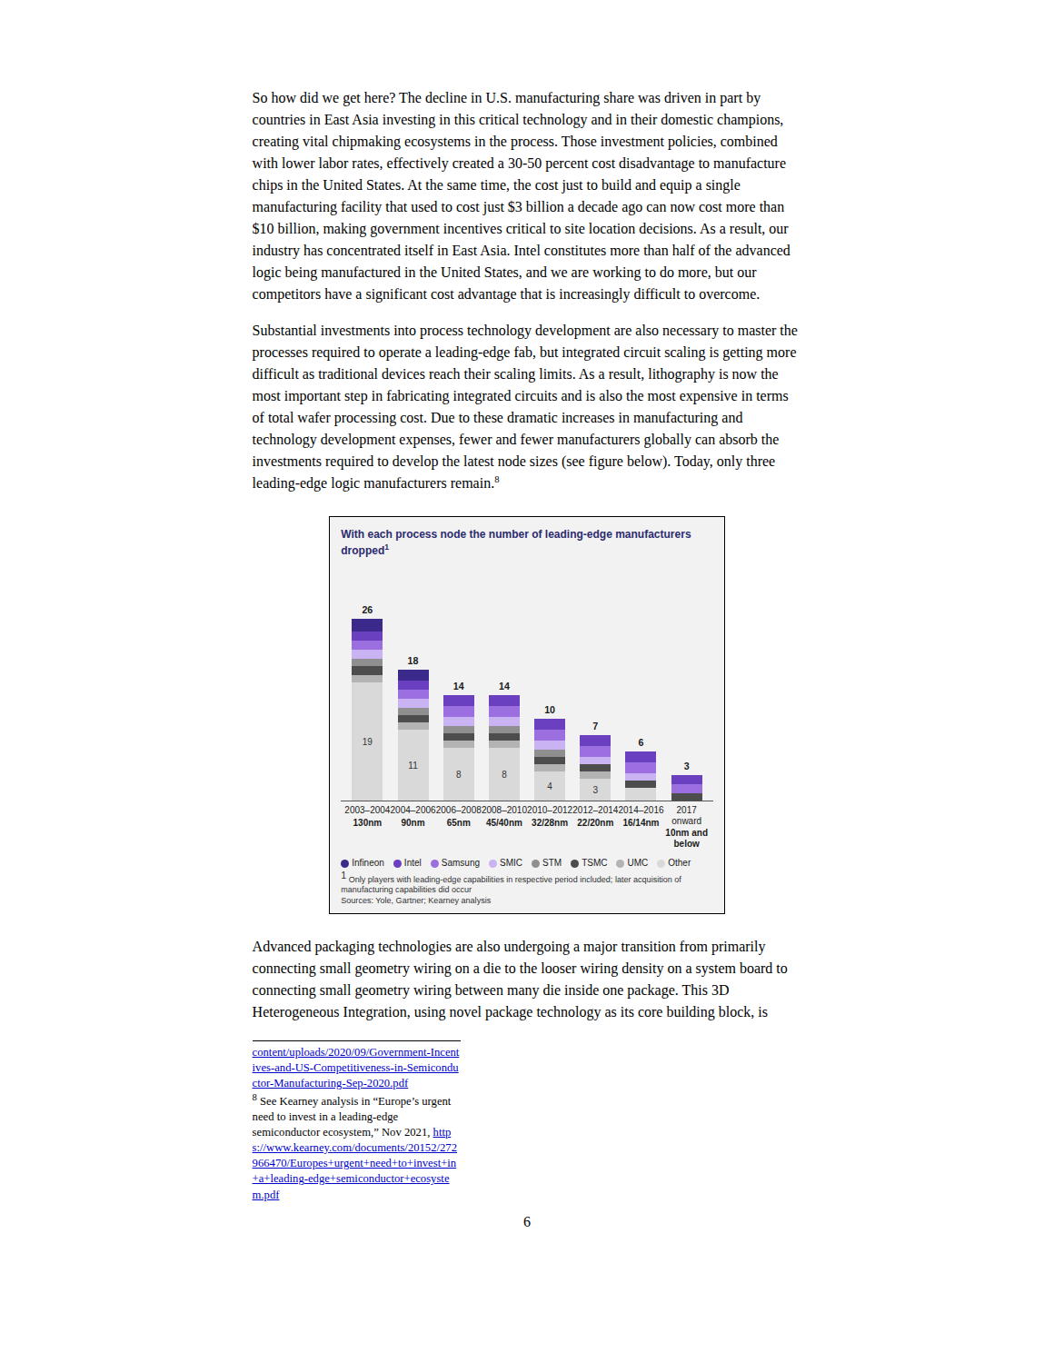So how did we get here? The decline in U.S. manufacturing share was driven in part by countries in East Asia investing in this critical technology and in their domestic champions, creating vital chipmaking ecosystems in the process. Those investment policies, combined with lower labor rates, effectively created a 30-50 percent cost disadvantage to manufacture chips in the United States. At the same time, the cost just to build and equip a single manufacturing facility that used to cost just $3 billion a decade ago can now cost more than $10 billion, making government incentives critical to site location decisions. As a result, our industry has concentrated itself in East Asia. Intel constitutes more than half of the advanced logic being manufactured in the United States, and we are working to do more, but our competitors have a significant cost advantage that is increasingly difficult to overcome.
Substantial investments into process technology development are also necessary to master the processes required to operate a leading-edge fab, but integrated circuit scaling is getting more difficult as traditional devices reach their scaling limits. As a result, lithography is now the most important step in fabricating integrated circuits and is also the most expensive in terms of total wafer processing cost. Due to these dramatic increases in manufacturing and technology development expenses, fewer and fewer manufacturers globally can absorb the investments required to develop the latest node sizes (see figure below). Today, only three leading-edge logic manufacturers remain.8
With each process node the number of leading-edge manufacturers dropped1
26
19
18
11
14
8
14
8
10
4
7
3
6
3
2003–2004130nm
2004–200690nm
2006–200865nm
2008–201045/40nm
2010–201232/28nm
2012–201422/20nm
2014–201616/14nm
2017 onward10nm and below
Infineon Intel Samsung SMIC STM TSMC UMC Other
1 Only players with leading-edge capabilities in respective period included; later acquisition of manufacturing capabilities did occur
Sources: Yole, Gartner; Kearney analysis
Advanced packaging technologies are also undergoing a major transition from primarily connecting small geometry wiring on a die to the looser wiring density on a system board to connecting small geometry wiring between many die inside one package. This 3D Heterogeneous Integration, using novel package technology as its core building block, is
content/uploads/2020/09/Government-Incentives-and-US-Competitiveness-in-Semiconductor-Manufacturing-Sep-2020.pdf
8 See Kearney analysis in “Europe’s urgent need to invest in a leading-edge semiconductor ecosystem,” Nov 2021, https://www.kearney.com/documents/20152/272966470/Europes+urgent+need+to+invest+in+a+leading-edge+semiconductor+ecosystem.pdf
6